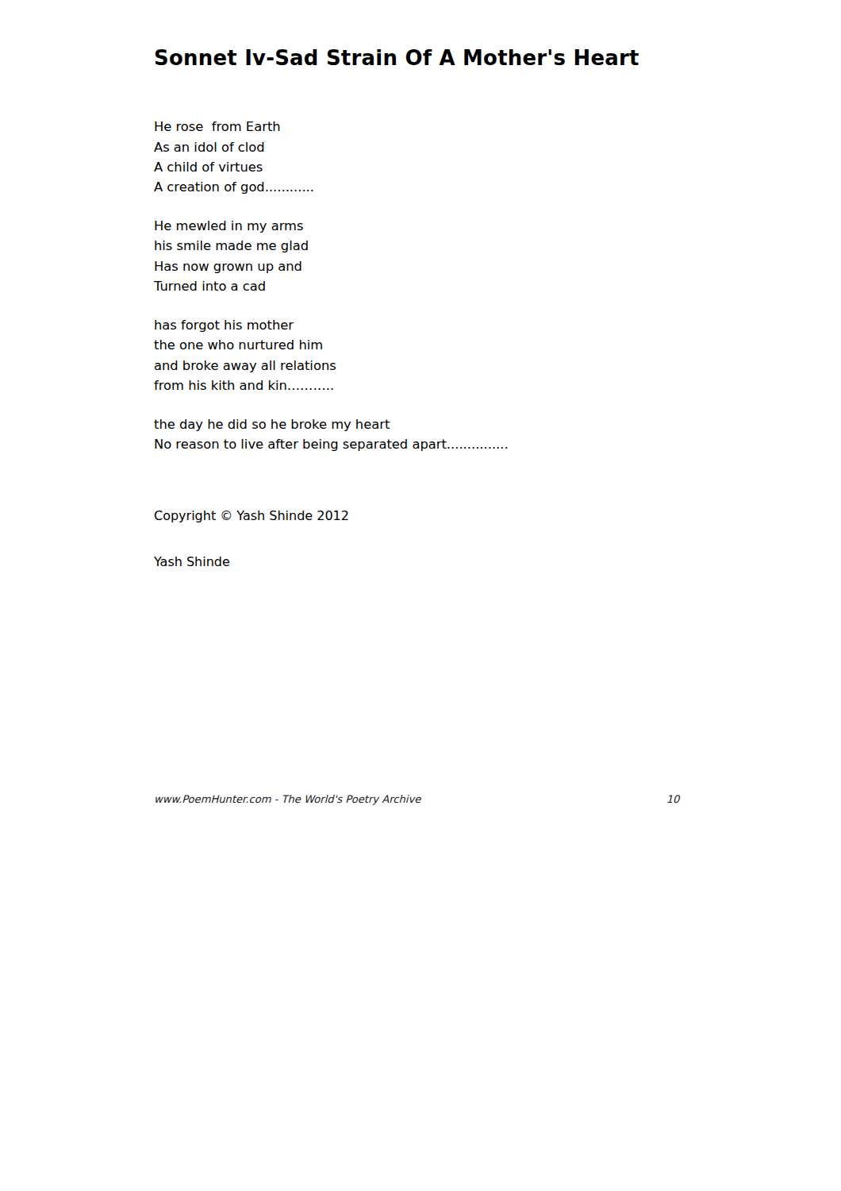Sonnet Iv-Sad Strain Of A Mother's Heart
He rose from Earth
As an idol of clod
A child of virtues
A creation of god............
He mewled in my arms
his smile made me glad
Has now grown up and
Turned into a cad
has forgot his mother
the one who nurtured him
and broke away all relations
from his kith and kin………..
the day he did so he broke my heart
No reason to live after being separated apart...............
Copyright © Yash Shinde 2012
Yash Shinde
www.PoemHunter.com - The World's Poetry Archive 10